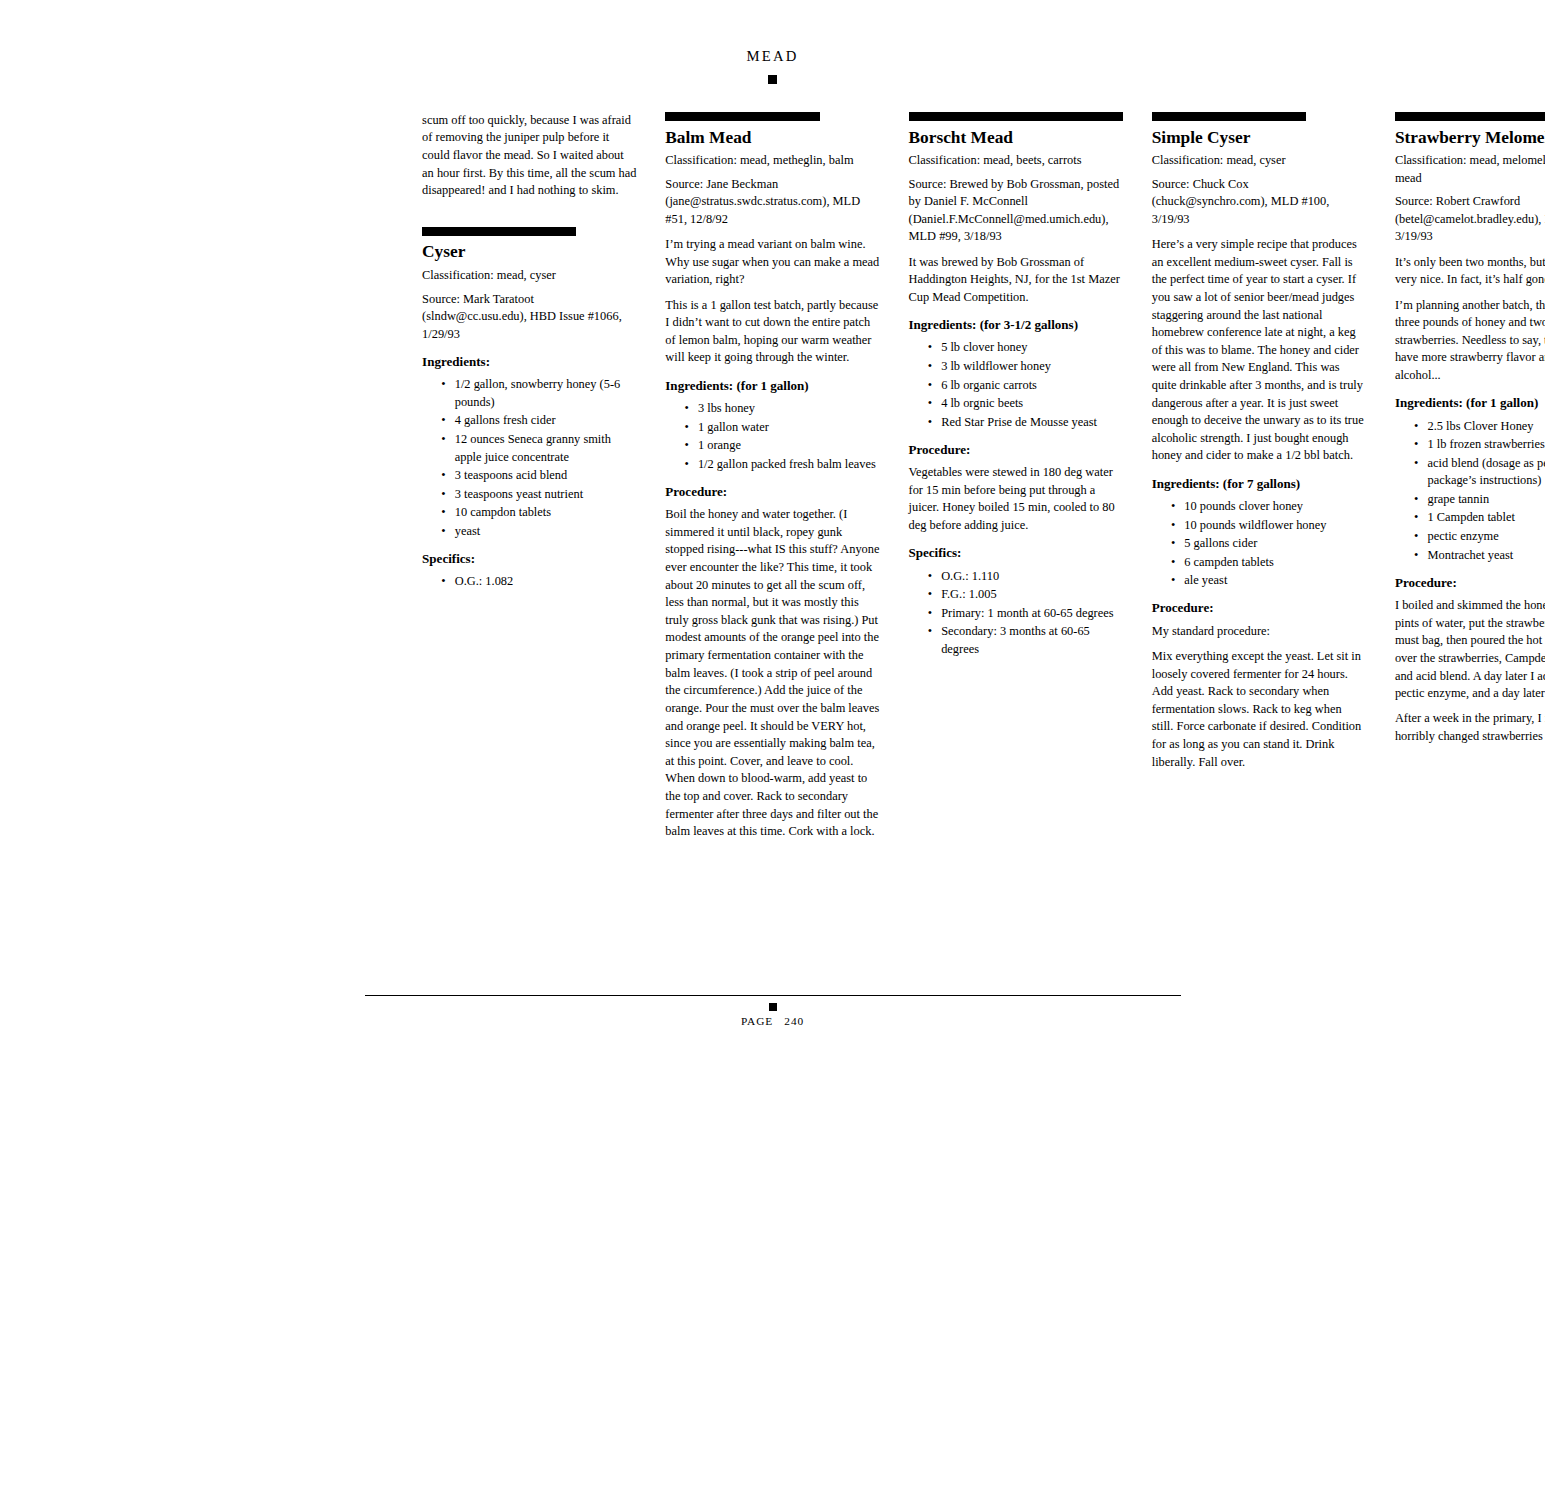MEAD
scum off too quickly, because I was afraid of removing the juniper pulp before it could flavor the mead. So I waited about an hour first. By this time, all the scum had disappeared! and I had nothing to skim.
Cyser
Classification: mead, cyser
Source: Mark Taratoot (slndw@cc.usu.edu), HBD Issue #1066, 1/29/93
Ingredients:
1/2 gallon, snowberry honey (5-6 pounds)
4 gallons fresh cider
12 ounces Seneca granny smith apple juice concentrate
3 teaspoons acid blend
3 teaspoons yeast nutrient
10 campdon tablets
yeast
Specifics:
O.G.: 1.082
Balm Mead
Classification: mead, metheglin, balm
Source: Jane Beckman (jane@stratus.swdc.stratus.com), MLD #51, 12/8/92
I’m trying a mead variant on balm wine. Why use sugar when you can make a mead variation, right?
This is a 1 gallon test batch, partly because I didn’t want to cut down the entire patch of lemon balm, hoping our warm weather will keep it going through the winter.
Ingredients: (for 1 gallon)
3 lbs honey
1 gallon water
1 orange
1/2 gallon packed fresh balm leaves
Procedure:
Boil the honey and water together. (I simmered it until black, ropey gunk stopped rising---what IS this stuff? Anyone ever encounter the like? This time, it took about 20 minutes to get all the scum off, less than normal, but it was mostly this truly gross black gunk that was rising.) Put modest amounts of the orange peel into the primary fermentation container with the balm leaves. (I took a strip of peel around the circumference.) Add the juice of the orange. Pour the must over the balm leaves and orange peel. It should be VERY hot, since you are essentially making balm tea, at this point. Cover, and leave to cool. When down to blood-warm, add yeast to the top and cover. Rack to secondary fermenter after three days and filter out the balm leaves at this time. Cork with a lock.
Borscht Mead
Classification: mead, beets, carrots
Source: Brewed by Bob Grossman, posted by Daniel F. McConnell (Daniel.F.McConnell@med.umich.edu), MLD #99, 3/18/93
It was brewed by Bob Grossman of Haddington Heights, NJ, for the 1st Mazer Cup Mead Competition.
Ingredients: (for 3-1/2 gallons)
5 lb clover honey
3 lb wildflower honey
6 lb organic carrots
4 lb orgnic beets
Red Star Prise de Mousse yeast
Procedure:
Vegetables were stewed in 180 deg water for 15 min before being put through a juicer. Honey boiled 15 min, cooled to 80 deg before adding juice.
Specifics:
O.G.: 1.110
F.G.: 1.005
Primary: 1 month at 60-65 degrees
Secondary: 3 months at 60-65 degrees
Simple Cyser
Classification: mead, cyser
Source: Chuck Cox (chuck@synchro.com), MLD #100, 3/19/93
Here’s a very simple recipe that produces an excellent medium-sweet cyser. Fall is the perfect time of year to start a cyser. If you saw a lot of senior beer/mead judges staggering around the last national homebrew conference late at night, a keg of this was to blame. The honey and cider were all from New England. This was quite drinkable after 3 months, and is truly dangerous after a year. It is just sweet enough to deceive the unwary as to its true alcoholic strength. I just bought enough honey and cider to make a 1/2 bbl batch.
Ingredients: (for 7 gallons)
10 pounds clover honey
10 pounds wildflower honey
5 gallons cider
6 campden tablets
ale yeast
Procedure:
My standard procedure:
Mix everything except the yeast. Let sit in loosely covered fermenter for 24 hours. Add yeast. Rack to secondary when fermentation slows. Rack to keg when still. Force carbonate if desired. Condition for as long as you can stand it. Drink liberally. Fall over.
Strawberry Melomel
Classification: mead, melomel, strawberry mead
Source: Robert Crawford (betel@camelot.bradley.edu), MLD #100, 3/19/93
It’s only been two months, but it’s already very nice. In fact, it’s half gone :-)
I’m planning another batch, this one with three pounds of honey and two pounds of strawberries. Needless to say, this one will have more strawberry flavor and more alcohol...
Ingredients: (for 1 gallon)
2.5 lbs Clover Honey
1 lb frozen strawberries
acid blend (dosage as per the package’s instructions)
grape tannin
1 Campden tablet
pectic enzyme
Montrachet yeast
Procedure:
I boiled and skimmed the honey with nine pints of water, put the strawberries in a must bag, then poured the hot honey water over the strawberries, Campden, tannin, and acid blend. A day later I added the pectic enzyme, and a day later the yeast.
After a week in the primary, I removed the horribly changed strawberries and
PAGE 240